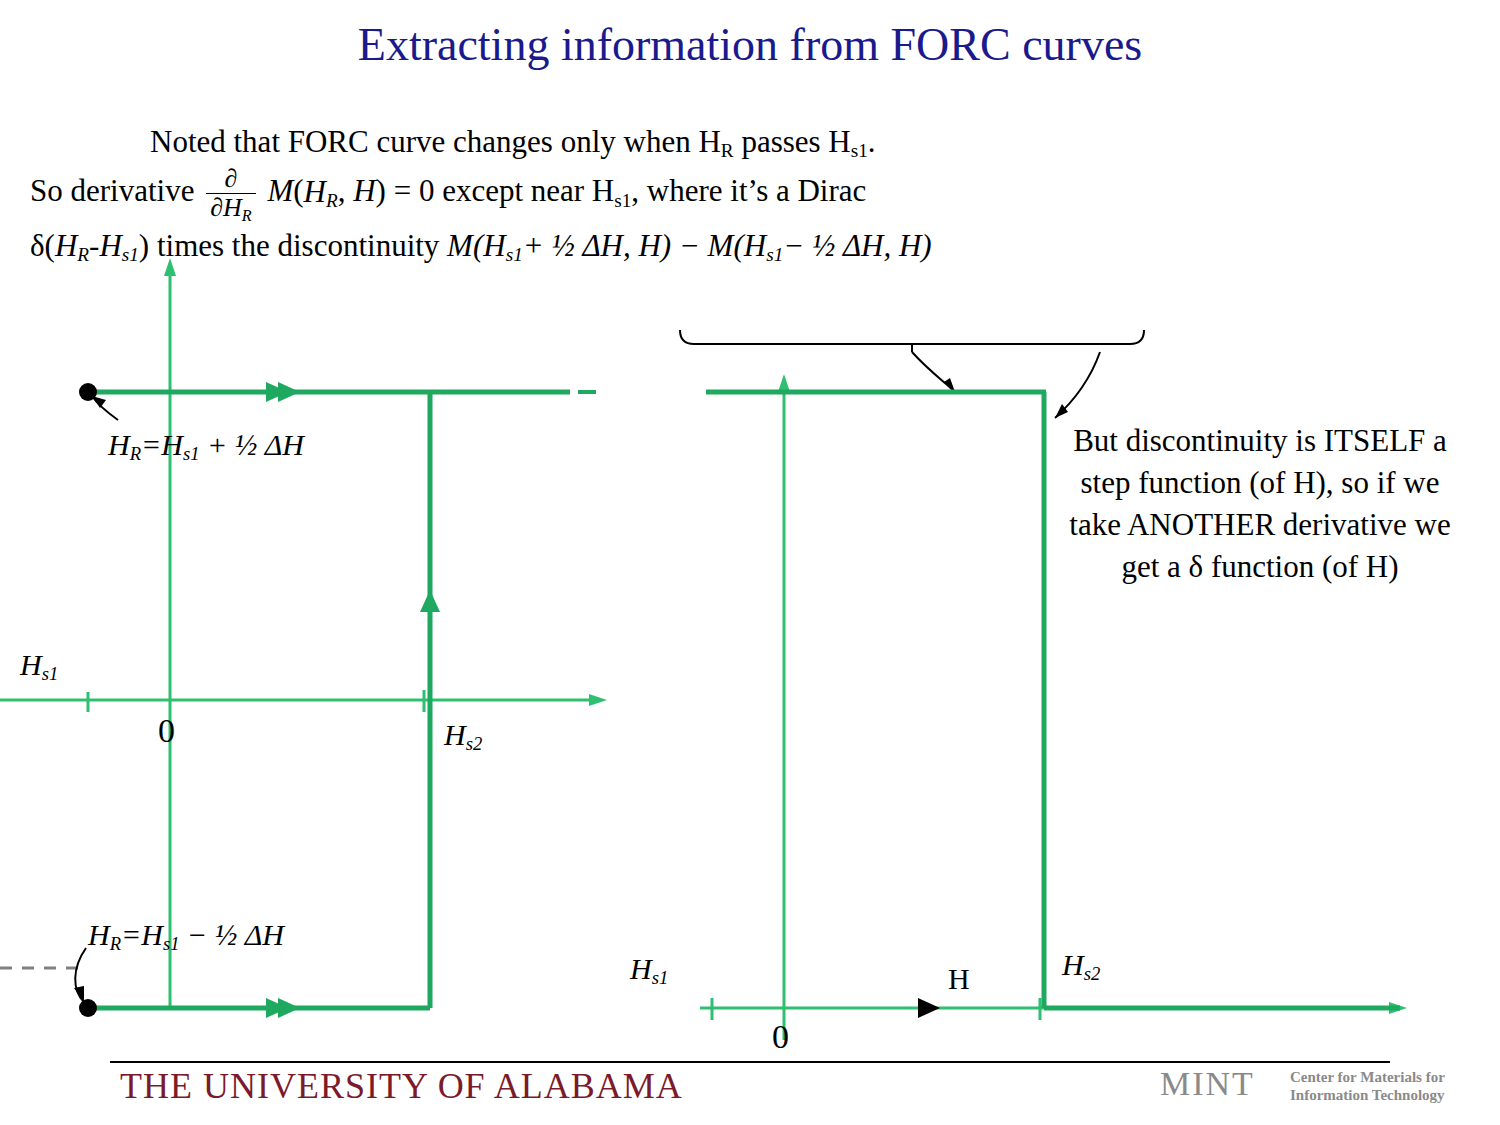Extracting information from FORC curves
Noted that FORC curve changes only when HR passes Hs1.
So derivative ∂∂HR M(HR, H) = 0 except near Hs1, where it’s a Dirac
δ(HR-Hs1) times the discontinuity M(Hs1+ ½ ΔH, H) − M(Hs1− ½ ΔH, H)
HR=Hs1 + ½ ΔH
Hs1
0
Hs2
HR=Hs1 − ½ ΔH
Hs1
0
H
Hs2
But discontinuity is ITSELF a step function (of H), so if we take ANOTHER derivative we get a δ function (of H)
THE UNIVERSITY OF ALABAMA
MINT
Center for Materials for
Information Technology